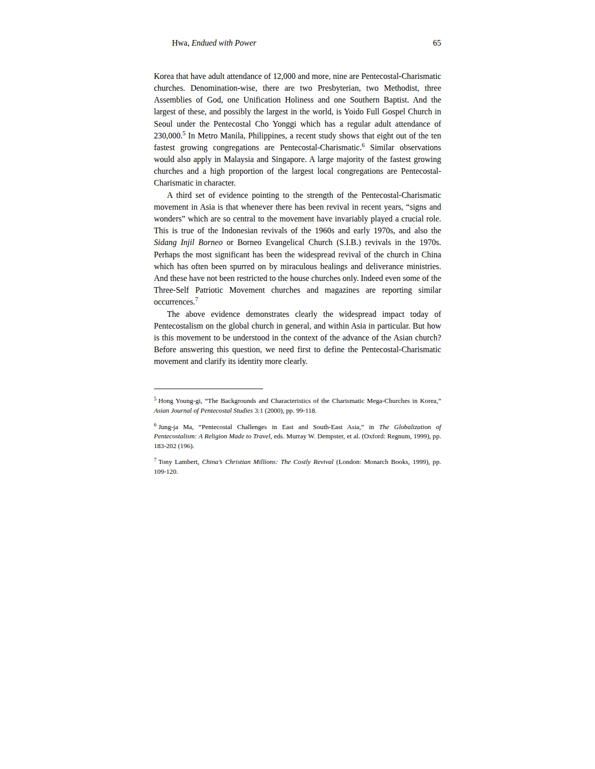Hwa, Endued with Power 65
Korea that have adult attendance of 12,000 and more, nine are Pentecostal-Charismatic churches. Denomination-wise, there are two Presbyterian, two Methodist, three Assemblies of God, one Unification Holiness and one Southern Baptist. And the largest of these, and possibly the largest in the world, is Yoido Full Gospel Church in Seoul under the Pentecostal Cho Yonggi which has a regular adult attendance of 230,000.5 In Metro Manila, Philippines, a recent study shows that eight out of the ten fastest growing congregations are Pentecostal-Charismatic.6 Similar observations would also apply in Malaysia and Singapore. A large majority of the fastest growing churches and a high proportion of the largest local congregations are Pentecostal-Charismatic in character.
A third set of evidence pointing to the strength of the Pentecostal-Charismatic movement in Asia is that whenever there has been revival in recent years, “signs and wonders” which are so central to the movement have invariably played a crucial role. This is true of the Indonesian revivals of the 1960s and early 1970s, and also the Sidang Injil Borneo or Borneo Evangelical Church (S.I.B.) revivals in the 1970s. Perhaps the most significant has been the widespread revival of the church in China which has often been spurred on by miraculous healings and deliverance ministries. And these have not been restricted to the house churches only. Indeed even some of the Three-Self Patriotic Movement churches and magazines are reporting similar occurrences.7
The above evidence demonstrates clearly the widespread impact today of Pentecostalism on the global church in general, and within Asia in particular. But how is this movement to be understood in the context of the advance of the Asian church? Before answering this question, we need first to define the Pentecostal-Charismatic movement and clarify its identity more clearly.
5 Hong Young-gi, “The Backgrounds and Characteristics of the Charismatic Mega-Churches in Korea,” Asian Journal of Pentecostal Studies 3:1 (2000), pp. 99-118.
6 Jung-ja Ma, “Pentecostal Challenges in East and South-East Asia,” in The Globalization of Pentecostalism: A Religion Made to Travel, eds. Murray W. Dempster, et al. (Oxford: Regnum, 1999), pp. 183-202 (196).
7 Tony Lambert, China’s Christian Millions: The Costly Revival (London: Monarch Books, 1999), pp. 109-120.